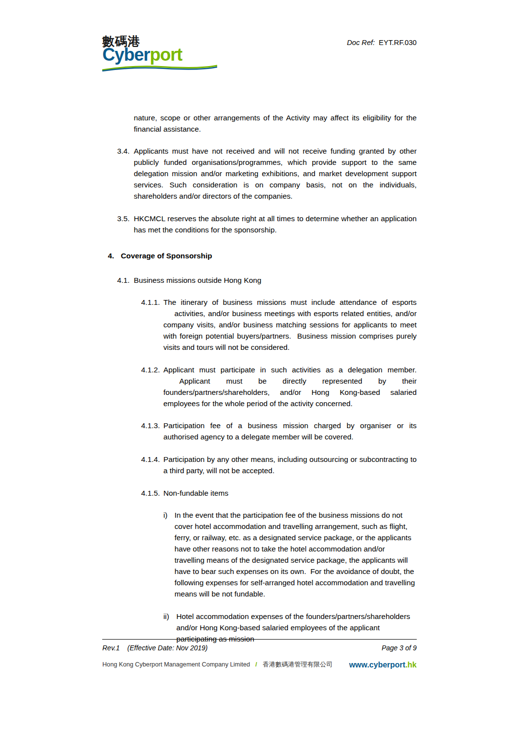數碼港
Cyber port
Doc Ref: EYT.RF.030
nature, scope or other arrangements of the Activity may affect its eligibility for the financial assistance.
3.4.
Applicants must have not received and will not receive funding granted by other publicly funded organisations/programmes, which provide support to the same delegation mission and/or marketing exhibitions, and market development support services. Such consideration is on company basis, not on the individuals, shareholders and/or directors of the companies.
3.5.
HKCMCL reserves the absolute right at all times to determine whether an application has met the conditions for the sponsorship.
4.
Coverage of Sponsorship
4.1.
Business missions outside Hong Kong
4.1.1.
The itinerary of business missions must include attendance of esports activities, and/or business meetings with esports related entities, and/or company visits, and/or business matching sessions for applicants to meet with foreign potential buyers/partners. Business mission comprises purely visits and tours will not be considered.
4.1.2.
Applicant must participate in such activities as a delegation member. Applicant must be directly represented by their founders/partners/shareholders, and/or Hong Kong-based salaried employees for the whole period of the activity concerned.
4.1.3.
Participation fee of a business mission charged by organiser or its authorised agency to a delegate member will be covered.
4.1.4.
Participation by any other means, including outsourcing or subcontracting to a third party, will not be accepted.
4.1.5.
Non-fundable items
i)
In the event that the participation fee of the business missions do not cover hotel accommodation and travelling arrangement, such as flight, ferry, or railway, etc. as a designated service package, or the applicants have other reasons not to take the hotel accommodation and/or travelling means of the designated service package, the applicants will have to bear such expenses on its own. For the avoidance of doubt, the following expenses for self-arranged hotel accommodation and travelling means will be not fundable.
ii)
Hotel accommodation expenses of the founders/partners/shareholders and/or Hong Kong-based salaried employees of the applicant participating as mission
Rev.1 (Effective Date: Nov 2019)
Page 3 of 9
Hong Kong Cyberport Management Company Limited / 香港數碼港管理有限公司
www.cyberport.hk